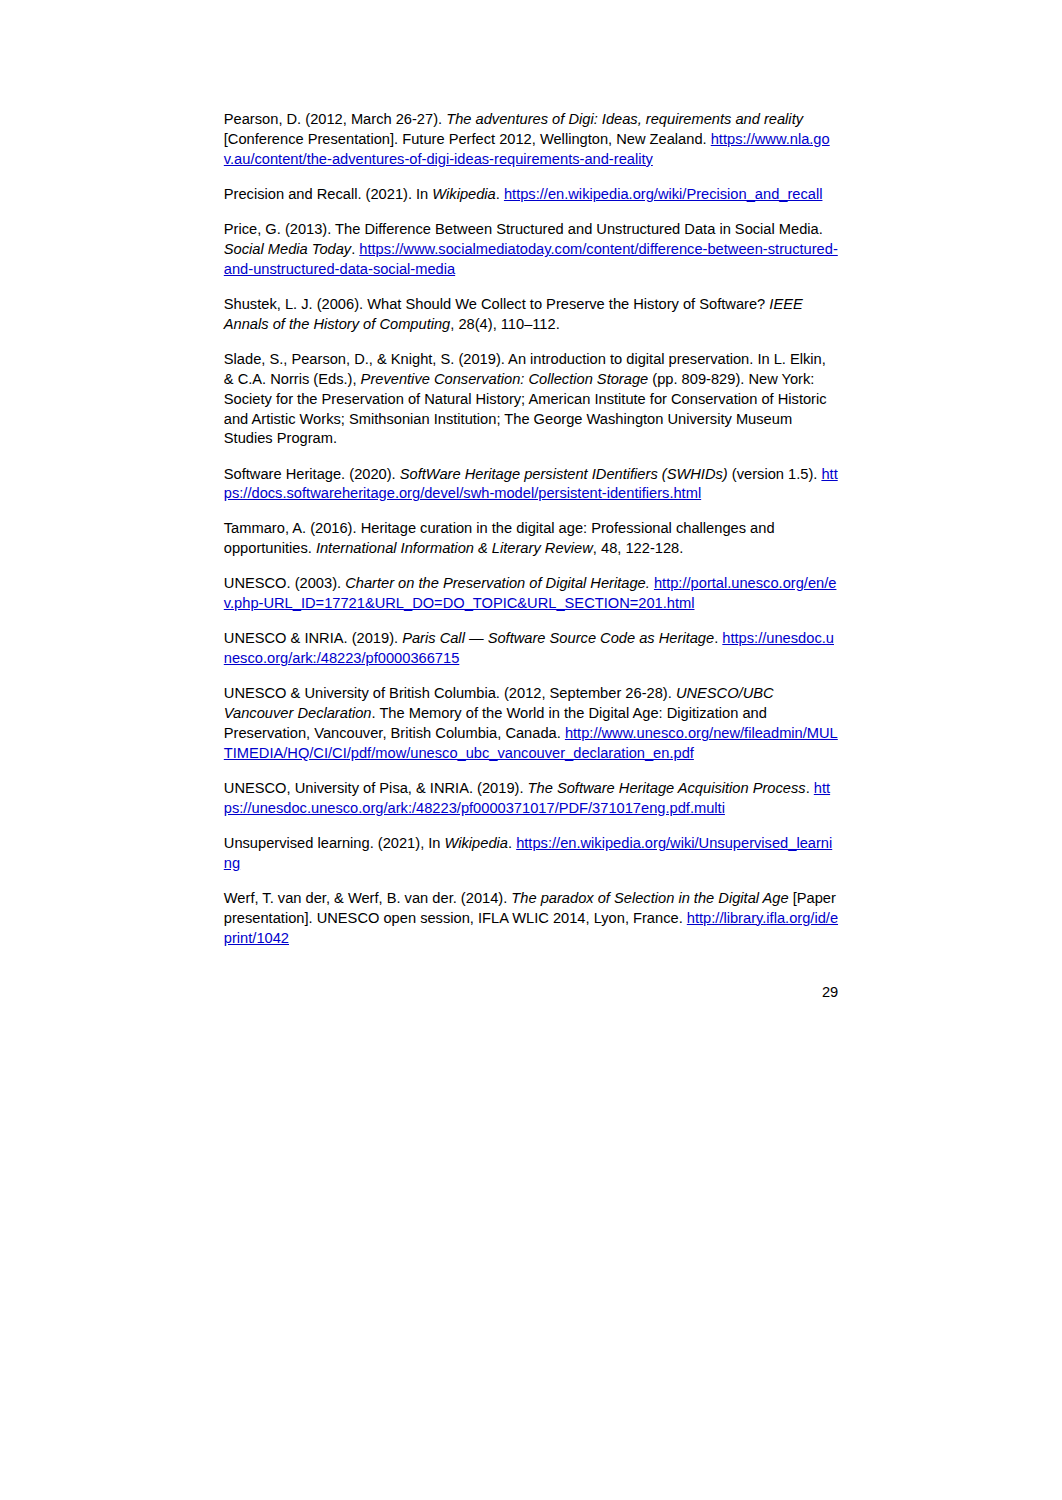Pearson, D. (2012, March 26-27). The adventures of Digi: Ideas, requirements and reality [Conference Presentation]. Future Perfect 2012, Wellington, New Zealand. https://www.nla.gov.au/content/the-adventures-of-digi-ideas-requirements-and-reality
Precision and Recall. (2021). In Wikipedia. https://en.wikipedia.org/wiki/Precision_and_recall
Price, G. (2013). The Difference Between Structured and Unstructured Data in Social Media. Social Media Today. https://www.socialmediatoday.com/content/difference-between-structured-and-unstructured-data-social-media
Shustek, L. J. (2006). What Should We Collect to Preserve the History of Software? IEEE Annals of the History of Computing, 28(4), 110–112.
Slade, S., Pearson, D., & Knight, S. (2019). An introduction to digital preservation. In L. Elkin, & C.A. Norris (Eds.), Preventive Conservation: Collection Storage (pp. 809-829). New York: Society for the Preservation of Natural History; American Institute for Conservation of Historic and Artistic Works; Smithsonian Institution; The George Washington University Museum Studies Program.
Software Heritage. (2020). SoftWare Heritage persistent IDentifiers (SWHIDs) (version 1.5). https://docs.softwareheritage.org/devel/swh-model/persistent-identifiers.html
Tammaro, A. (2016). Heritage curation in the digital age: Professional challenges and opportunities. International Information & Literary Review, 48, 122-128.
UNESCO. (2003). Charter on the Preservation of Digital Heritage. http://portal.unesco.org/en/ev.php-URL_ID=17721&URL_DO=DO_TOPIC&URL_SECTION=201.html
UNESCO & INRIA. (2019). Paris Call — Software Source Code as Heritage. https://unesdoc.unesco.org/ark:/48223/pf0000366715
UNESCO & University of British Columbia. (2012, September 26-28). UNESCO/UBC Vancouver Declaration. The Memory of the World in the Digital Age: Digitization and Preservation, Vancouver, British Columbia, Canada. http://www.unesco.org/new/fileadmin/MULTIMEDIA/HQ/CI/CI/pdf/mow/unesco_ubc_vancouver_declaration_en.pdf
UNESCO, University of Pisa, & INRIA. (2019). The Software Heritage Acquisition Process. https://unesdoc.unesco.org/ark:/48223/pf0000371017/PDF/371017eng.pdf.multi
Unsupervised learning. (2021), In Wikipedia. https://en.wikipedia.org/wiki/Unsupervised_learning
Werf, T. van der, & Werf, B. van der. (2014). The paradox of Selection in the Digital Age [Paper presentation]. UNESCO open session, IFLA WLIC 2014, Lyon, France. http://library.ifla.org/id/eprint/1042
29